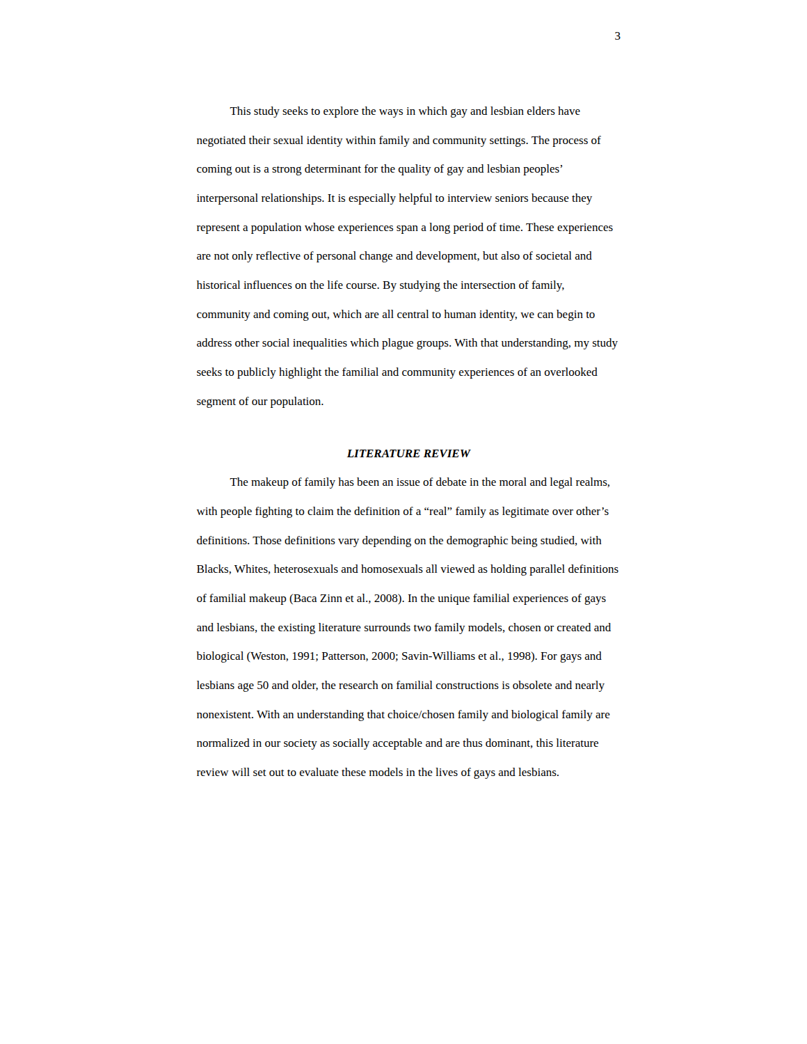3
This study seeks to explore the ways in which gay and lesbian elders have negotiated their sexual identity within family and community settings. The process of coming out is a strong determinant for the quality of gay and lesbian peoples’ interpersonal relationships. It is especially helpful to interview seniors because they represent a population whose experiences span a long period of time. These experiences are not only reflective of personal change and development, but also of societal and historical influences on the life course. By studying the intersection of family, community and coming out, which are all central to human identity, we can begin to address other social inequalities which plague groups. With that understanding, my study seeks to publicly highlight the familial and community experiences of an overlooked segment of our population.
LITERATURE REVIEW
The makeup of family has been an issue of debate in the moral and legal realms, with people fighting to claim the definition of a “real” family as legitimate over other’s definitions. Those definitions vary depending on the demographic being studied, with Blacks, Whites, heterosexuals and homosexuals all viewed as holding parallel definitions of familial makeup (Baca Zinn et al., 2008). In the unique familial experiences of gays and lesbians, the existing literature surrounds two family models, chosen or created and biological (Weston, 1991; Patterson, 2000; Savin-Williams et al., 1998). For gays and lesbians age 50 and older, the research on familial constructions is obsolete and nearly nonexistent. With an understanding that choice/chosen family and biological family are normalized in our society as socially acceptable and are thus dominant, this literature review will set out to evaluate these models in the lives of gays and lesbians.